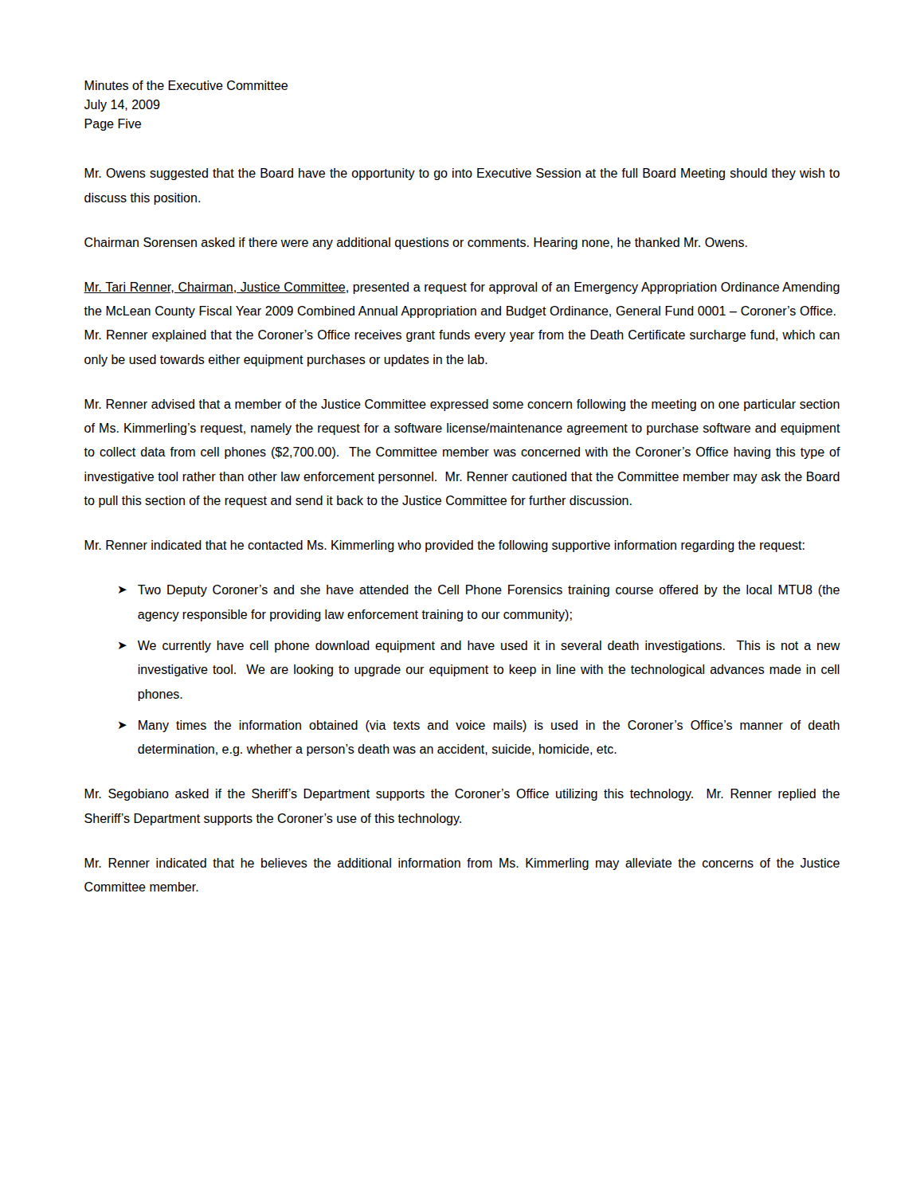Minutes of the Executive Committee
July 14, 2009
Page Five
Mr. Owens suggested that the Board have the opportunity to go into Executive Session at the full Board Meeting should they wish to discuss this position.
Chairman Sorensen asked if there were any additional questions or comments. Hearing none, he thanked Mr. Owens.
Mr. Tari Renner, Chairman, Justice Committee, presented a request for approval of an Emergency Appropriation Ordinance Amending the McLean County Fiscal Year 2009 Combined Annual Appropriation and Budget Ordinance, General Fund 0001 – Coroner’s Office. Mr. Renner explained that the Coroner’s Office receives grant funds every year from the Death Certificate surcharge fund, which can only be used towards either equipment purchases or updates in the lab.
Mr. Renner advised that a member of the Justice Committee expressed some concern following the meeting on one particular section of Ms. Kimmerling’s request, namely the request for a software license/maintenance agreement to purchase software and equipment to collect data from cell phones ($2,700.00). The Committee member was concerned with the Coroner’s Office having this type of investigative tool rather than other law enforcement personnel. Mr. Renner cautioned that the Committee member may ask the Board to pull this section of the request and send it back to the Justice Committee for further discussion.
Mr. Renner indicated that he contacted Ms. Kimmerling who provided the following supportive information regarding the request:
Two Deputy Coroner’s and she have attended the Cell Phone Forensics training course offered by the local MTU8 (the agency responsible for providing law enforcement training to our community);
We currently have cell phone download equipment and have used it in several death investigations. This is not a new investigative tool. We are looking to upgrade our equipment to keep in line with the technological advances made in cell phones.
Many times the information obtained (via texts and voice mails) is used in the Coroner’s Office’s manner of death determination, e.g. whether a person’s death was an accident, suicide, homicide, etc.
Mr. Segobiano asked if the Sheriff’s Department supports the Coroner’s Office utilizing this technology. Mr. Renner replied the Sheriff’s Department supports the Coroner’s use of this technology.
Mr. Renner indicated that he believes the additional information from Ms. Kimmerling may alleviate the concerns of the Justice Committee member.